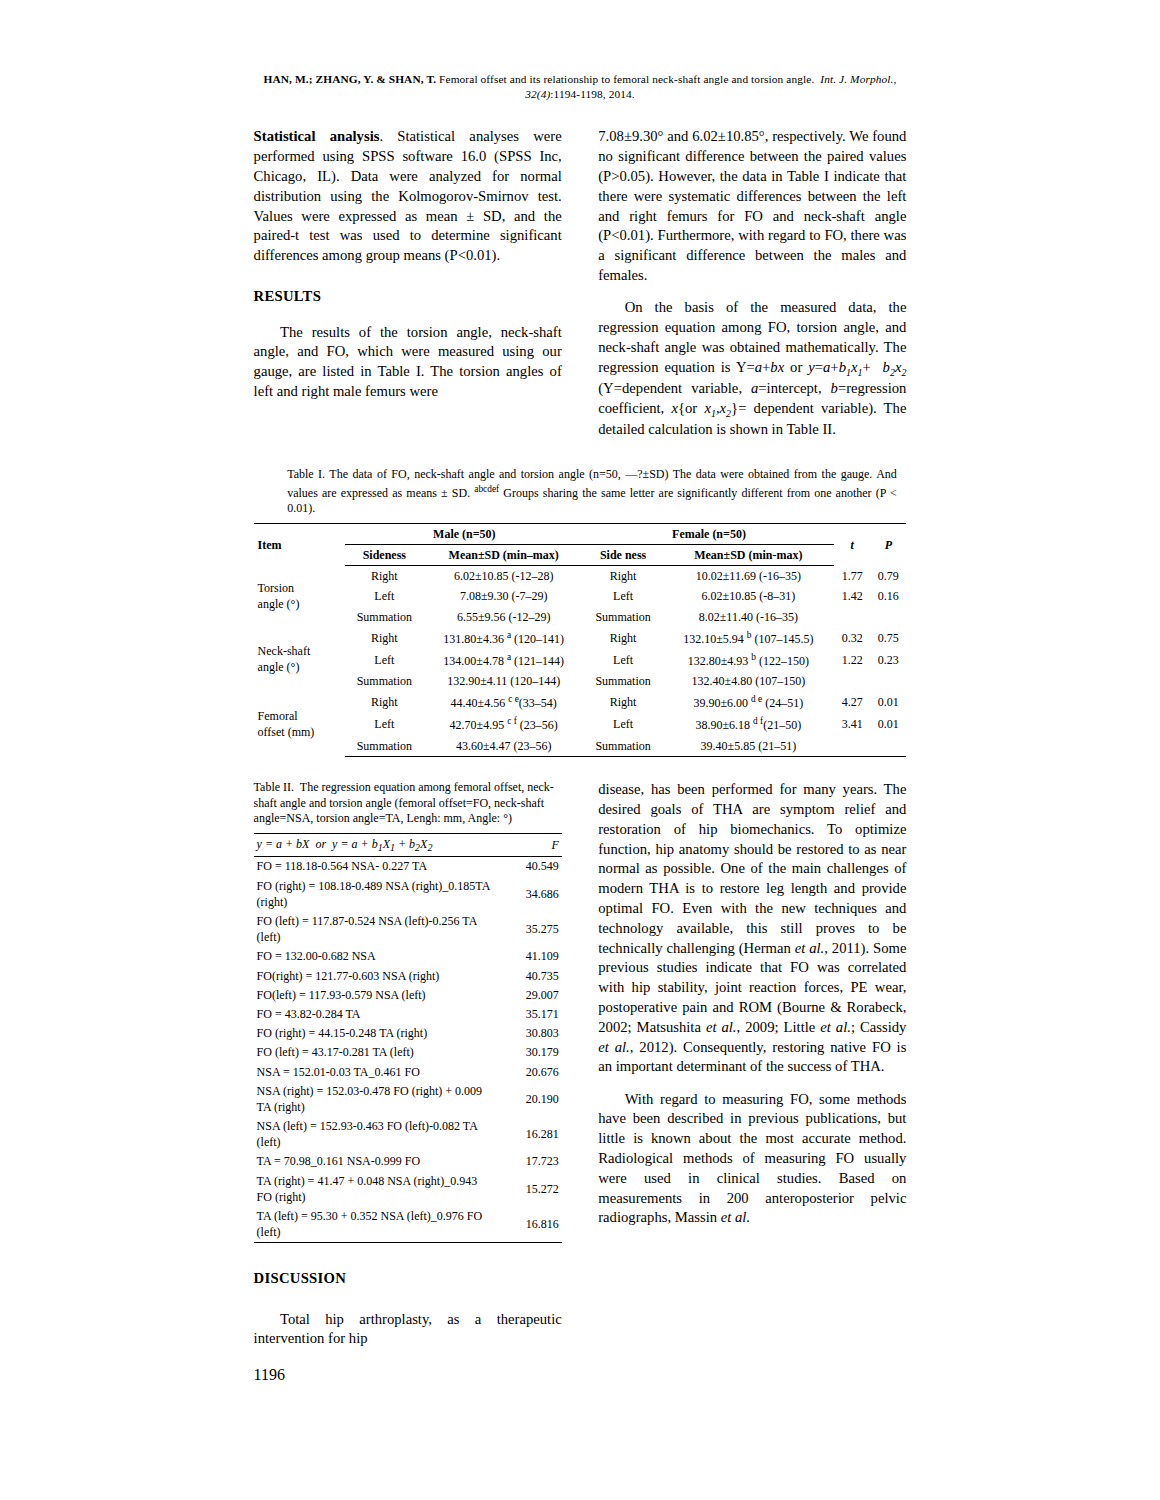HAN, M.; ZHANG, Y. & SHAN, T. Femoral offset and its relationship to femoral neck-shaft angle and torsion angle. Int. J. Morphol., 32(4):1194-1198, 2014.
Statistical analysis. Statistical analyses were performed using SPSS software 16.0 (SPSS Inc, Chicago, IL). Data were analyzed for normal distribution using the Kolmogorov-Smirnov test. Values were expressed as mean ± SD, and the paired-t test was used to determine significant differences among group means (P<0.01).
RESULTS
The results of the torsion angle, neck-shaft angle, and FO, which were measured using our gauge, are listed in Table I. The torsion angles of left and right male femurs were
7.08±9.30° and 6.02±10.85°, respectively. We found no significant difference between the paired values (P>0.05). However, the data in Table I indicate that there were systematic differences between the left and right femurs for FO and neck-shaft angle (P<0.01). Furthermore, with regard to FO, there was a significant difference between the males and females.
On the basis of the measured data, the regression equation among FO, torsion angle, and neck-shaft angle was obtained mathematically. The regression equation is Y=a+bx or y=a+b1x1+ b2x2 (Y=dependent variable, a=intercept, b=regression coefficient, x{or x1,x2}= dependent variable). The detailed calculation is shown in Table II.
Table I. The data of FO, neck-shaft angle and torsion angle (n=50, —?±SD) The data were obtained from the gauge. And values are expressed as means ± SD. abcdef Groups sharing the same letter are significantly different from one another (P < 0.01).
| Item | Male (n=50) | Female (n=50) | t | P |
| --- | --- | --- | --- | --- |
| Sideness | Mean±SD (min–max) | Side ness | Mean±SD (min-max) |
| Torsion angle (°) | Right | 6.02±10.85 (-12–28) | Right | 10.02±11.69 (-16–35) | 1.77 | 0.79 |
| Left | 7.08±9.30 (-7–29) | Left | 6.02±10.85 (-8–31) | 1.42 | 0.16 |
| Summation | 6.55±9.56 (-12–29) | Summation | 8.02±11.40 (-16–35) | | |
| Neck-shaft angle (°) | Right | 131.80±4.36 a (120–141) | Right | 132.10±5.94 b (107–145.5) | 0.32 | 0.75 |
| Left | 134.00±4.78 a (121–144) | Left | 132.80±4.93 b (122–150) | 1.22 | 0.23 |
| Summation | 132.90±4.11 (120–144) | Summation | 132.40±4.80 (107–150) | | |
| Femoral offset (mm) | Right | 44.40±4.56 c e (33–54) | Right | 39.90±6.00 d e (24–51) | 4.27 | 0.01 |
| Left | 42.70±4.95 c f (23–56) | Left | 38.90±6.18 d f (21–50) | 3.41 | 0.01 |
| Summation | 43.60±4.47 (23–56) | Summation | 39.40±5.85 (21–51) | | |
Table II. The regression equation among femoral offset, neck-shaft angle and torsion angle (femoral offset=FO, neck-shaft angle=NSA, torsion angle=TA, Lengh: mm, Angle: °)
| y = a + bX or y = a + b 1 X 1 + b 2 X 2 | F |
| FO = 118.18-0.564 NSA- 0.227 TA | 40.549 |
| FO (right) = 108.18-0.489 NSA (right)_0.185TA (right) | 34.686 |
| FO (left) = 117.87-0.524 NSA (left)-0.256 TA (left) | 35.275 |
| FO = 132.00-0.682 NSA | 41.109 |
| FO(right) = 121.77-0.603 NSA (right) | 40.735 |
| FO(left) = 117.93-0.579 NSA (left) | 29.007 |
| FO = 43.82-0.284 TA | 35.171 |
| FO (right) = 44.15-0.248 TA (right) | 30.803 |
| FO (left) = 43.17-0.281 TA (left) | 30.179 |
| NSA = 152.01-0.03 TA_0.461 FO | 20.676 |
| NSA (right) = 152.03-0.478 FO (right) + 0.009 TA (right) | 20.190 |
| NSA (left) = 152.93-0.463 FO (left)-0.082 TA (left) | 16.281 |
| TA = 70.98_0.161 NSA-0.999 FO | 17.723 |
| TA (right) = 41.47 + 0.048 NSA (right)_0.943 FO (right) | 15.272 |
| TA (left) = 95.30 + 0.352 NSA (left)_0.976 FO (left) | 16.816 |
DISCUSSION
Total hip arthroplasty, as a therapeutic intervention for hip
disease, has been performed for many years. The desired goals of THA are symptom relief and restoration of hip biomechanics. To optimize function, hip anatomy should be restored to as near normal as possible. One of the main challenges of modern THA is to restore leg length and provide optimal FO. Even with the new techniques and technology available, this still proves to be technically challenging (Herman et al., 2011). Some previous studies indicate that FO was correlated with hip stability, joint reaction forces, PE wear, postoperative pain and ROM (Bourne & Rorabeck, 2002; Matsushita et al., 2009; Little et al.; Cassidy et al., 2012). Consequently, restoring native FO is an important determinant of the success of THA.
With regard to measuring FO, some methods have been described in previous publications, but little is known about the most accurate method. Radiological methods of measuring FO usually were used in clinical studies. Based on measurements in 200 anteroposterior pelvic radiographs, Massin et al.
1196